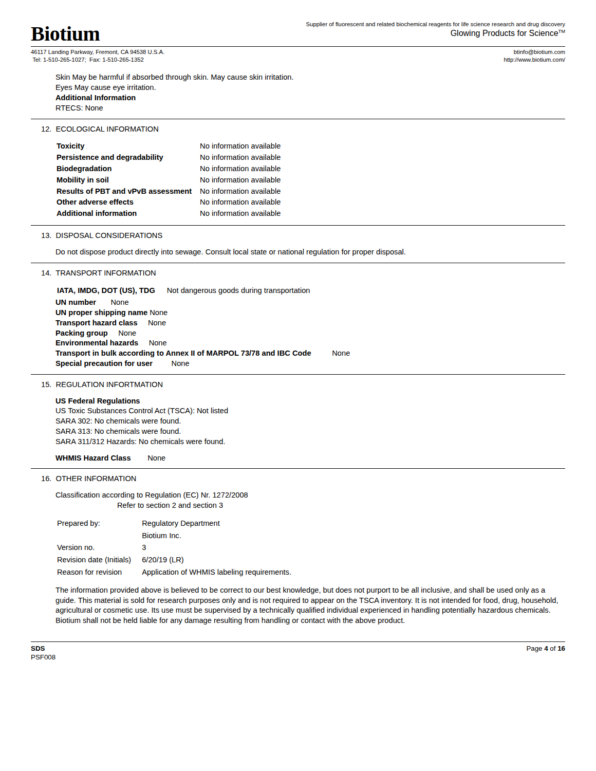Biotium
Supplier of fluorescent and related biochemical reagents for life science research and drug discovery
Glowing Products for ScienceTM
46117 Landing Parkway, Fremont, CA 94538 U.S.A.
Tel: 1-510-265-1027; Fax: 1-510-265-1352
btinfo@biotium.com
http://www.biotium.com/
Skin May be harmful if absorbed through skin. May cause skin irritation.
Eyes May cause eye irritation.
Additional Information
RTECS: None
12. ECOLOGICAL INFORMATION
| Toxicity | No information available |
| Persistence and degradability | No information available |
| Biodegradation | No information available |
| Mobility in soil | No information available |
| Results of PBT and vPvB assessment | No information available |
| Other adverse effects | No information available |
| Additional information | No information available |
13. DISPOSAL CONSIDERATIONS
Do not dispose product directly into sewage. Consult local state or national regulation for proper disposal.
14. TRANSPORT INFORMATION
| IATA, IMDG, DOT (US), TDG | Not dangerous goods during transportation |
UN number None
UN proper shipping name None
Transport hazard class None
Packing group None
Environmental hazards None
Transport in bulk according to Annex II of MARPOL 73/78 and IBC Code None
Special precaution for user None
15. REGULATION INFORTMATION
US Federal Regulations
US Toxic Substances Control Act (TSCA): Not listed
SARA 302: No chemicals were found.
SARA 313: No chemicals were found.
SARA 311/312 Hazards: No chemicals were found.
WHMIS Hazard Class None
16. OTHER INFORMATION
Classification according to Regulation (EC) Nr. 1272/2008
Refer to section 2 and section 3
| Prepared by: | Regulatory Department |
| | Biotium Inc. |
| Version no. | 3 |
| Revision date (Initials) | 6/20/19 (LR) |
| Reason for revision | Application of WHMIS labeling requirements. |
The information provided above is believed to be correct to our best knowledge, but does not purport to be all inclusive, and shall be used only as a guide. This material is sold for research purposes only and is not required to appear on the TSCA inventory. It is not intended for food, drug, household, agricultural or cosmetic use. Its use must be supervised by a technically qualified individual experienced in handling potentially hazardous chemicals. Biotium shall not be held liable for any damage resulting from handling or contact with the above product.
SDS
PSF008
Page 4 of 16